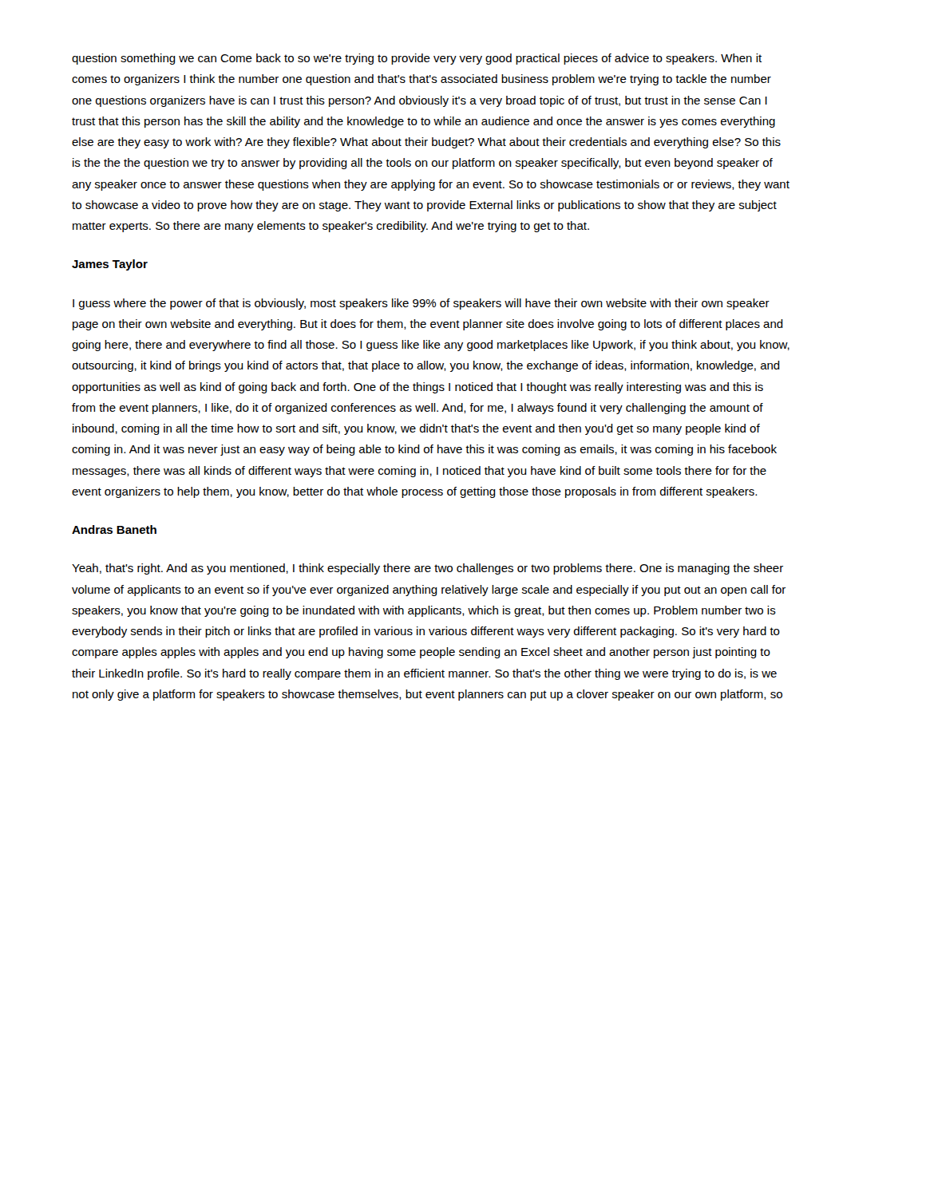question something we can Come back to so we're trying to provide very very good practical pieces of advice to speakers. When it comes to organizers I think the number one question and that's that's associated business problem we're trying to tackle the number one questions organizers have is can I trust this person? And obviously it's a very broad topic of of trust, but trust in the sense Can I trust that this person has the skill the ability and the knowledge to to while an audience and once the answer is yes comes everything else are they easy to work with? Are they flexible? What about their budget? What about their credentials and everything else? So this is the the the question we try to answer by providing all the tools on our platform on speaker specifically, but even beyond speaker of any speaker once to answer these questions when they are applying for an event. So to showcase testimonials or or reviews, they want to showcase a video to prove how they are on stage. They want to provide External links or publications to show that they are subject matter experts. So there are many elements to speaker's credibility. And we're trying to get to that.
James Taylor
I guess where the power of that is obviously, most speakers like 99% of speakers will have their own website with their own speaker page on their own website and everything. But it does for them, the event planner site does involve going to lots of different places and going here, there and everywhere to find all those. So I guess like like any good marketplaces like Upwork, if you think about, you know, outsourcing, it kind of brings you kind of actors that, that place to allow, you know, the exchange of ideas, information, knowledge, and opportunities as well as kind of going back and forth. One of the things I noticed that I thought was really interesting was and this is from the event planners, I like, do it of organized conferences as well. And, for me, I always found it very challenging the amount of inbound, coming in all the time how to sort and sift, you know, we didn't that's the event and then you'd get so many people kind of coming in. And it was never just an easy way of being able to kind of have this it was coming as emails, it was coming in his facebook messages, there was all kinds of different ways that were coming in, I noticed that you have kind of built some tools there for for the event organizers to help them, you know, better do that whole process of getting those those proposals in from different speakers.
Andras Baneth
Yeah, that's right. And as you mentioned, I think especially there are two challenges or two problems there. One is managing the sheer volume of applicants to an event so if you've ever organized anything relatively large scale and especially if you put out an open call for speakers, you know that you're going to be inundated with with applicants, which is great, but then comes up. Problem number two is everybody sends in their pitch or links that are profiled in various in various different ways very different packaging. So it's very hard to compare apples apples with apples and you end up having some people sending an Excel sheet and another person just pointing to their LinkedIn profile. So it's hard to really compare them in an efficient manner. So that's the other thing we were trying to do is, is we not only give a platform for speakers to showcase themselves, but event planners can put up a clover speaker on our own platform, so